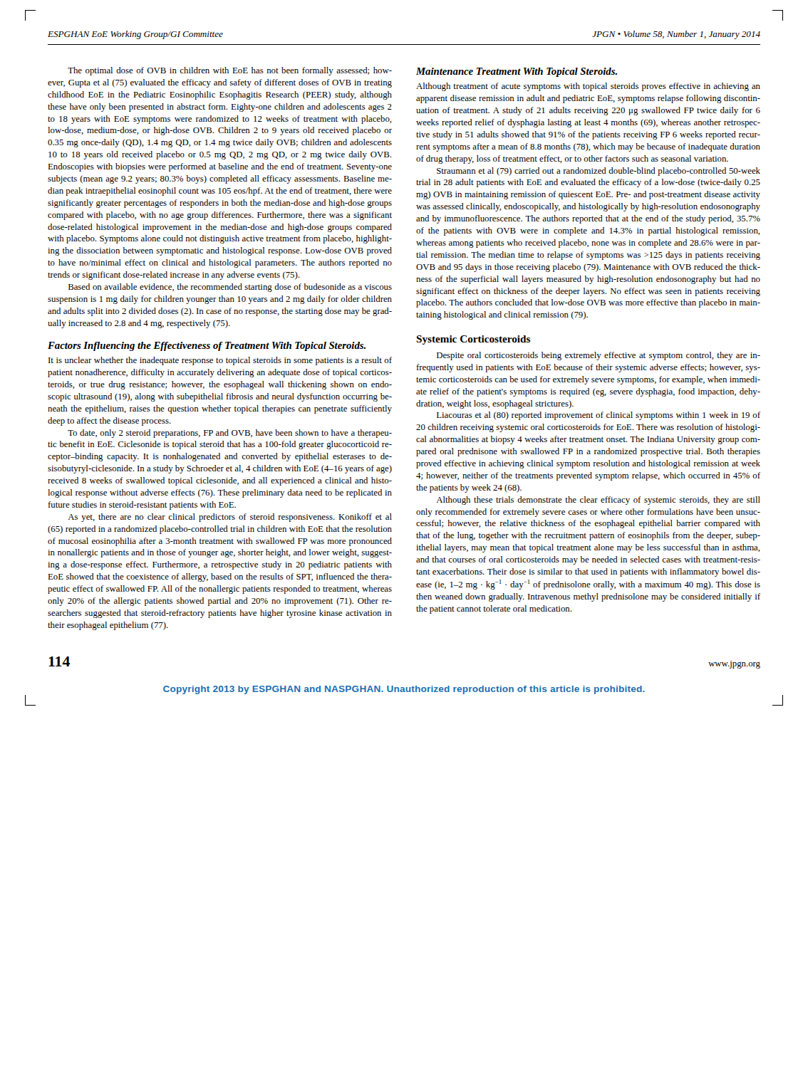ESPGHAN EoE Working Group/GI Committee JPGN • Volume 58, Number 1, January 2014
The optimal dose of OVB in children with EoE has not been formally assessed; however, Gupta et al (75) evaluated the efficacy and safety of different doses of OVB in treating childhood EoE in the Pediatric Eosinophilic Esophagitis Research (PEER) study, although these have only been presented in abstract form. Eighty-one children and adolescents ages 2 to 18 years with EoE symptoms were randomized to 12 weeks of treatment with placebo, low-dose, medium-dose, or high-dose OVB. Children 2 to 9 years old received placebo or 0.35 mg once-daily (QD), 1.4 mg QD, or 1.4 mg twice daily OVB; children and adolescents 10 to 18 years old received placebo or 0.5 mg QD, 2 mg QD, or 2 mg twice daily OVB. Endoscopies with biopsies were performed at baseline and the end of treatment. Seventy-one subjects (mean age 9.2 years; 80.3% boys) completed all efficacy assessments. Baseline median peak intraepithelial eosinophil count was 105 eos/hpf. At the end of treatment, there were significantly greater percentages of responders in both the median-dose and high-dose groups compared with placebo, with no age group differences. Furthermore, there was a significant dose-related histological improvement in the median-dose and high-dose groups compared with placebo. Symptoms alone could not distinguish active treatment from placebo, highlighting the dissociation between symptomatic and histological response. Low-dose OVB proved to have no/minimal effect on clinical and histological parameters. The authors reported no trends or significant dose-related increase in any adverse events (75).
Based on available evidence, the recommended starting dose of budesonide as a viscous suspension is 1 mg daily for children younger than 10 years and 2 mg daily for older children and adults split into 2 divided doses (2). In case of no response, the starting dose may be gradually increased to 2.8 and 4 mg, respectively (75).
Factors Influencing the Effectiveness of Treatment With Topical Steroids.
It is unclear whether the inadequate response to topical steroids in some patients is a result of patient nonadherence, difficulty in accurately delivering an adequate dose of topical corticosteroids, or true drug resistance; however, the esophageal wall thickening shown on endoscopic ultrasound (19), along with subepithelial fibrosis and neural dysfunction occurring beneath the epithelium, raises the question whether topical therapies can penetrate sufficiently deep to affect the disease process.
To date, only 2 steroid preparations, FP and OVB, have been shown to have a therapeutic benefit in EoE. Ciclesonide is topical steroid that has a 100-fold greater glucocorticoid receptor–binding capacity. It is nonhalogenated and converted by epithelial esterases to desisobutyryl-ciclesonide. In a study by Schroeder et al, 4 children with EoE (4–16 years of age) received 8 weeks of swallowed topical ciclesonide, and all experienced a clinical and histological response without adverse effects (76). These preliminary data need to be replicated in future studies in steroid-resistant patients with EoE.
As yet, there are no clear clinical predictors of steroid responsiveness. Konikoff et al (65) reported in a randomized placebo-controlled trial in children with EoE that the resolution of mucosal eosinophilia after a 3-month treatment with swallowed FP was more pronounced in nonallergic patients and in those of younger age, shorter height, and lower weight, suggesting a dose-response effect. Furthermore, a retrospective study in 20 pediatric patients with EoE showed that the coexistence of allergy, based on the results of SPT, influenced the therapeutic effect of swallowed FP. All of the nonallergic patients responded to treatment, whereas only 20% of the allergic patients showed partial and 20% no improvement (71). Other researchers suggested that steroid-refractory patients have higher tyrosine kinase activation in their esophageal epithelium (77).
Maintenance Treatment With Topical Steroids.
Although treatment of acute symptoms with topical steroids proves effective in achieving an apparent disease remission in adult and pediatric EoE, symptoms relapse following discontinuation of treatment. A study of 21 adults receiving 220 μg swallowed FP twice daily for 6 weeks reported relief of dysphagia lasting at least 4 months (69), whereas another retrospective study in 51 adults showed that 91% of the patients receiving FP 6 weeks reported recurrent symptoms after a mean of 8.8 months (78), which may be because of inadequate duration of drug therapy, loss of treatment effect, or to other factors such as seasonal variation.
Straumann et al (79) carried out a randomized double-blind placebo-controlled 50-week trial in 28 adult patients with EoE and evaluated the efficacy of a low-dose (twice-daily 0.25 mg) OVB in maintaining remission of quiescent EoE. Pre- and post-treatment disease activity was assessed clinically, endoscopically, and histologically by high-resolution endosonography and by immunofluorescence. The authors reported that at the end of the study period, 35.7% of the patients with OVB were in complete and 14.3% in partial histological remission, whereas among patients who received placebo, none was in complete and 28.6% were in partial remission. The median time to relapse of symptoms was >125 days in patients receiving OVB and 95 days in those receiving placebo (79). Maintenance with OVB reduced the thickness of the superficial wall layers measured by high-resolution endosonography but had no significant effect on thickness of the deeper layers. No effect was seen in patients receiving placebo. The authors concluded that low-dose OVB was more effective than placebo in maintaining histological and clinical remission (79).
Systemic Corticosteroids
Despite oral corticosteroids being extremely effective at symptom control, they are infrequently used in patients with EoE because of their systemic adverse effects; however, systemic corticosteroids can be used for extremely severe symptoms, for example, when immediate relief of the patient's symptoms is required (eg, severe dysphagia, food impaction, dehydration, weight loss, esophageal strictures).
Liacouras et al (80) reported improvement of clinical symptoms within 1 week in 19 of 20 children receiving systemic oral corticosteroids for EoE. There was resolution of histological abnormalities at biopsy 4 weeks after treatment onset. The Indiana University group compared oral prednisone with swallowed FP in a randomized prospective trial. Both therapies proved effective in achieving clinical symptom resolution and histological remission at week 4; however, neither of the treatments prevented symptom relapse, which occurred in 45% of the patients by week 24 (68).
Although these trials demonstrate the clear efficacy of systemic steroids, they are still only recommended for extremely severe cases or where other formulations have been unsuccessful; however, the relative thickness of the esophageal epithelial barrier compared with that of the lung, together with the recruitment pattern of eosinophils from the deeper, subepithelial layers, may mean that topical treatment alone may be less successful than in asthma, and that courses of oral corticosteroids may be needed in selected cases with treatment-resistant exacerbations. Their dose is similar to that used in patients with inflammatory bowel disease (ie, 1–2 mg · kg−1 · day−1 of prednisolone orally, with a maximum 40 mg). This dose is then weaned down gradually. Intravenous methyl prednisolone may be considered initially if the patient cannot tolerate oral medication.
114 www.jpgn.org
Copyright 2013 by ESPGHAN and NASPGHAN. Unauthorized reproduction of this article is prohibited.